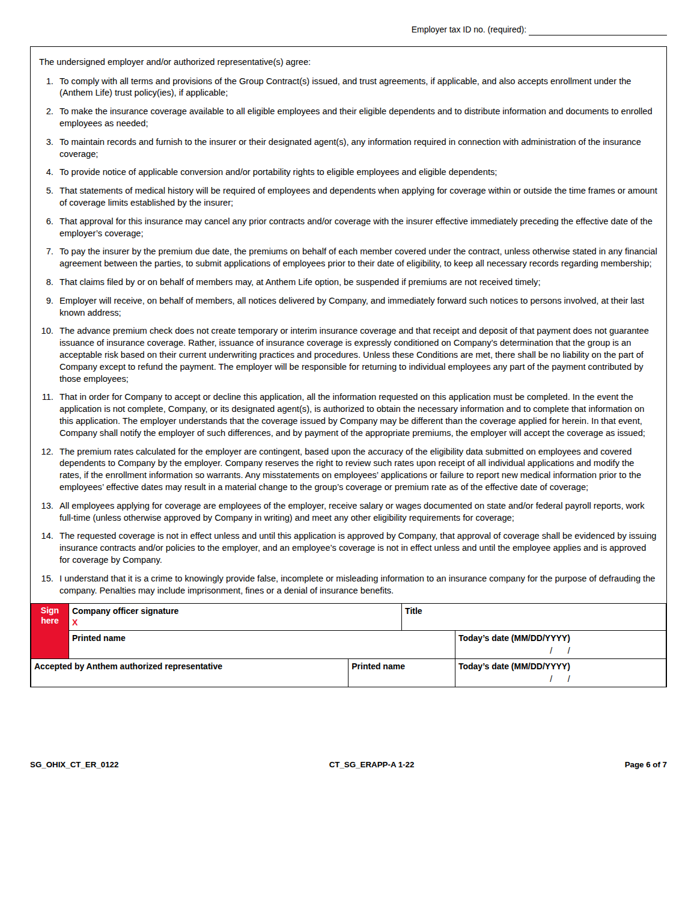Employer tax ID no. (required):
The undersigned employer and/or authorized representative(s) agree:
To comply with all terms and provisions of the Group Contract(s) issued, and trust agreements, if applicable, and also accepts enrollment under the (Anthem Life) trust policy(ies), if applicable;
To make the insurance coverage available to all eligible employees and their eligible dependents and to distribute information and documents to enrolled employees as needed;
To maintain records and furnish to the insurer or their designated agent(s), any information required in connection with administration of the insurance coverage;
To provide notice of applicable conversion and/or portability rights to eligible employees and eligible dependents;
That statements of medical history will be required of employees and dependents when applying for coverage within or outside the time frames or amount of coverage limits established by the insurer;
That approval for this insurance may cancel any prior contracts and/or coverage with the insurer effective immediately preceding the effective date of the employer’s coverage;
To pay the insurer by the premium due date, the premiums on behalf of each member covered under the contract, unless otherwise stated in any financial agreement between the parties, to submit applications of employees prior to their date of eligibility, to keep all necessary records regarding membership;
That claims filed by or on behalf of members may, at Anthem Life option, be suspended if premiums are not received timely;
Employer will receive, on behalf of members, all notices delivered by Company, and immediately forward such notices to persons involved, at their last known address;
The advance premium check does not create temporary or interim insurance coverage and that receipt and deposit of that payment does not guarantee issuance of insurance coverage. Rather, issuance of insurance coverage is expressly conditioned on Company’s determination that the group is an acceptable risk based on their current underwriting practices and procedures. Unless these Conditions are met, there shall be no liability on the part of Company except to refund the payment. The employer will be responsible for returning to individual employees any part of the payment contributed by those employees;
That in order for Company to accept or decline this application, all the information requested on this application must be completed. In the event the application is not complete, Company, or its designated agent(s), is authorized to obtain the necessary information and to complete that information on this application. The employer understands that the coverage issued by Company may be different than the coverage applied for herein. In that event, Company shall notify the employer of such differences, and by payment of the appropriate premiums, the employer will accept the coverage as issued;
The premium rates calculated for the employer are contingent, based upon the accuracy of the eligibility data submitted on employees and covered dependents to Company by the employer. Company reserves the right to review such rates upon receipt of all individual applications and modify the rates, if the enrollment information so warrants. Any misstatements on employees’ applications or failure to report new medical information prior to the employees’ effective dates may result in a material change to the group’s coverage or premium rate as of the effective date of coverage;
All employees applying for coverage are employees of the employer, receive salary or wages documented on state and/or federal payroll reports, work full-time (unless otherwise approved by Company in writing) and meet any other eligibility requirements for coverage;
The requested coverage is not in effect unless and until this application is approved by Company, that approval of coverage shall be evidenced by issuing insurance contracts and/or policies to the employer, and an employee’s coverage is not in effect unless and until the employee applies and is approved for coverage by Company.
I understand that it is a crime to knowingly provide false, incomplete or misleading information to an insurance company for the purpose of defrauding the company. Penalties may include imprisonment, fines or a denial of insurance benefits.
| Sign here | Company officer signature X | Title |
| Printed name | Today’s date (MM/DD/YYYY) / / |
| Accepted by Anthem authorized representative | Printed name | Today’s date (MM/DD/YYYY) / / |
SG_OHIX_CT_ER_0122 CT_SG_ERAPP-A 1-22 Page 6 of 7